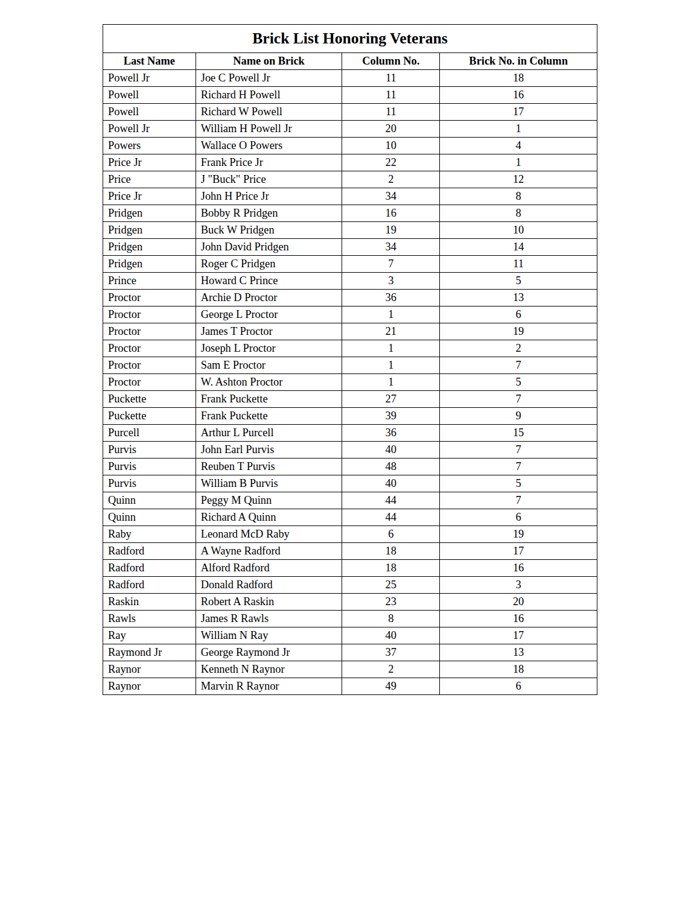Brick List Honoring Veterans
| Last Name | Name on Brick | Column No. | Brick No. in Column |
| --- | --- | --- | --- |
| Powell Jr | Joe C Powell Jr | 11 | 18 |
| Powell | Richard H Powell | 11 | 16 |
| Powell | Richard W Powell | 11 | 17 |
| Powell Jr | William H Powell Jr | 20 | 1 |
| Powers | Wallace O Powers | 10 | 4 |
| Price Jr | Frank Price Jr | 22 | 1 |
| Price | J "Buck" Price | 2 | 12 |
| Price Jr | John H Price Jr | 34 | 8 |
| Pridgen | Bobby R Pridgen | 16 | 8 |
| Pridgen | Buck W Pridgen | 19 | 10 |
| Pridgen | John David Pridgen | 34 | 14 |
| Pridgen | Roger C Pridgen | 7 | 11 |
| Prince | Howard C Prince | 3 | 5 |
| Proctor | Archie D Proctor | 36 | 13 |
| Proctor | George L Proctor | 1 | 6 |
| Proctor | James T Proctor | 21 | 19 |
| Proctor | Joseph L Proctor | 1 | 2 |
| Proctor | Sam E Proctor | 1 | 7 |
| Proctor | W. Ashton Proctor | 1 | 5 |
| Puckette | Frank Puckette | 27 | 7 |
| Puckette | Frank Puckette | 39 | 9 |
| Purcell | Arthur L Purcell | 36 | 15 |
| Purvis | John Earl Purvis | 40 | 7 |
| Purvis | Reuben T Purvis | 48 | 7 |
| Purvis | William B Purvis | 40 | 5 |
| Quinn | Peggy M Quinn | 44 | 7 |
| Quinn | Richard A Quinn | 44 | 6 |
| Raby | Leonard McD Raby | 6 | 19 |
| Radford | A Wayne Radford | 18 | 17 |
| Radford | Alford Radford | 18 | 16 |
| Radford | Donald Radford | 25 | 3 |
| Raskin | Robert A Raskin | 23 | 20 |
| Rawls | James R Rawls | 8 | 16 |
| Ray | William N Ray | 40 | 17 |
| Raymond Jr | George Raymond Jr | 37 | 13 |
| Raynor | Kenneth N Raynor | 2 | 18 |
| Raynor | Marvin R Raynor | 49 | 6 |